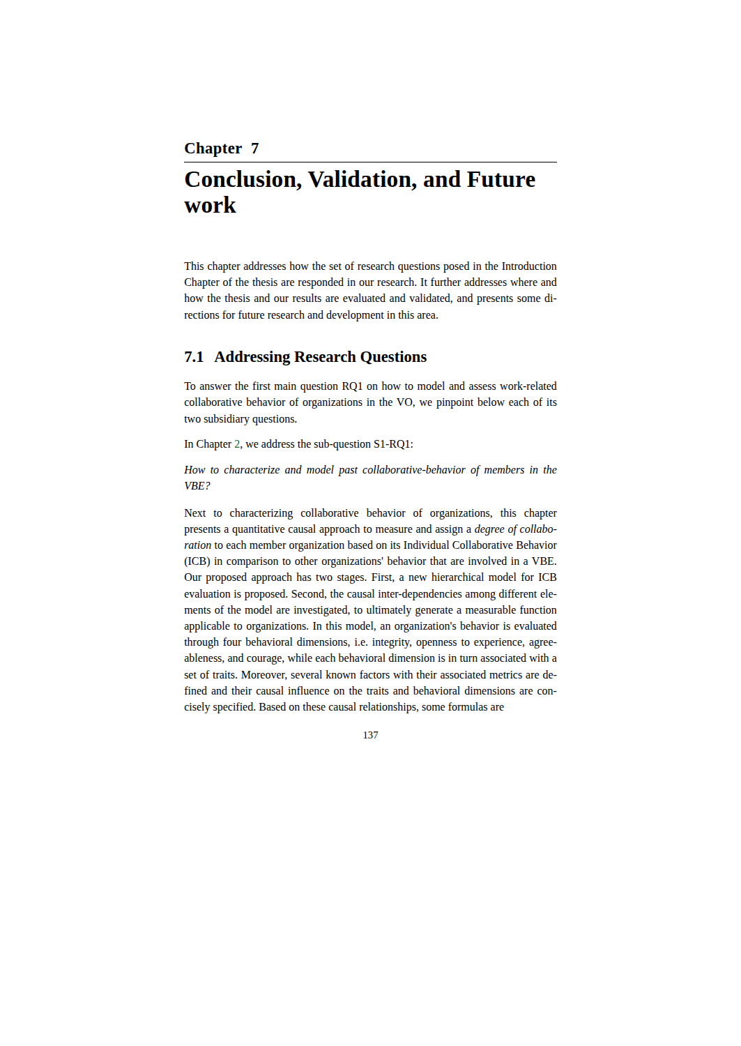Chapter 7
Conclusion, Validation, and Future work
This chapter addresses how the set of research questions posed in the Introduction Chapter of the thesis are responded in our research. It further addresses where and how the thesis and our results are evaluated and validated, and presents some directions for future research and development in this area.
7.1 Addressing Research Questions
To answer the first main question RQ1 on how to model and assess work-related collaborative behavior of organizations in the VO, we pinpoint below each of its two subsidiary questions.
In Chapter 2, we address the sub-question S1-RQ1:
How to characterize and model past collaborative-behavior of members in the VBE?
Next to characterizing collaborative behavior of organizations, this chapter presents a quantitative causal approach to measure and assign a degree of collaboration to each member organization based on its Individual Collaborative Behavior (ICB) in comparison to other organizations' behavior that are involved in a VBE. Our proposed approach has two stages. First, a new hierarchical model for ICB evaluation is proposed. Second, the causal inter-dependencies among different elements of the model are investigated, to ultimately generate a measurable function applicable to organizations. In this model, an organization's behavior is evaluated through four behavioral dimensions, i.e. integrity, openness to experience, agreeableness, and courage, while each behavioral dimension is in turn associated with a set of traits. Moreover, several known factors with their associated metrics are defined and their causal influence on the traits and behavioral dimensions are concisely specified. Based on these causal relationships, some formulas are
137